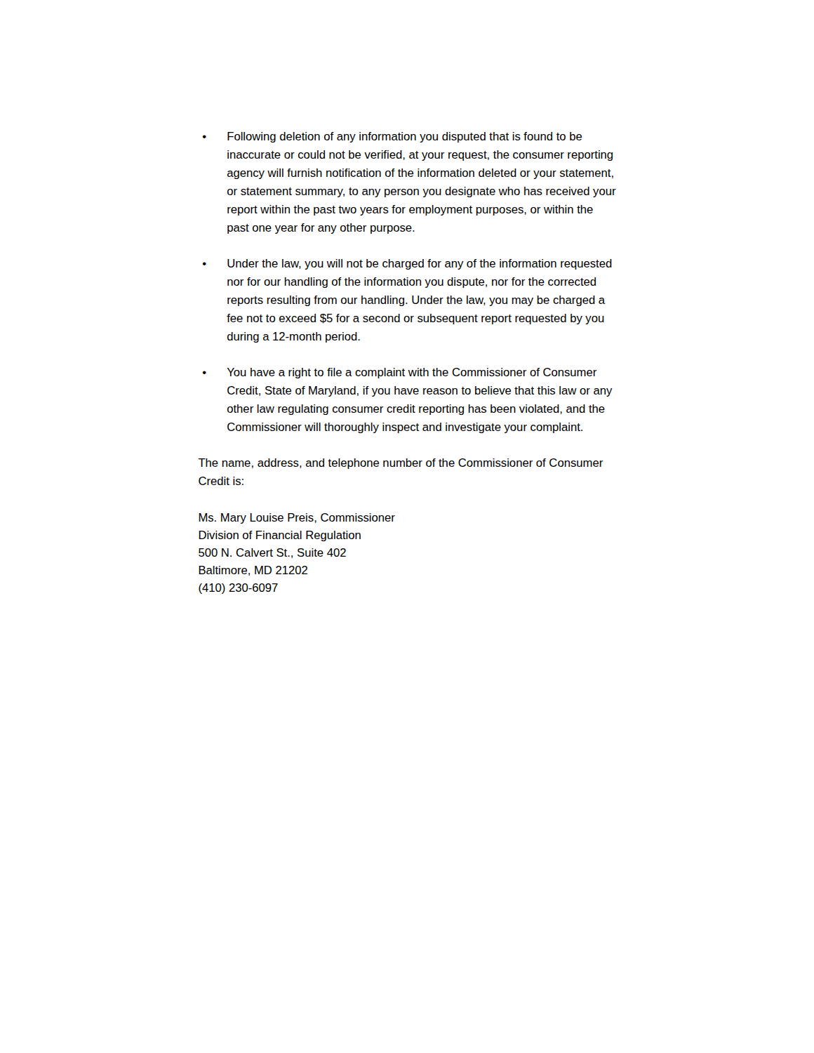Following deletion of any information you disputed that is found to be inaccurate or could not be verified, at your request, the consumer reporting agency will furnish notification of the information deleted or your statement, or statement summary, to any person you designate who has received your report within the past two years for employment purposes, or within the past one year for any other purpose.
Under the law, you will not be charged for any of the information requested nor for our handling of the information you dispute, nor for the corrected reports resulting from our handling. Under the law, you may be charged a fee not to exceed $5 for a second or subsequent report requested by you during a 12-month period.
You have a right to file a complaint with the Commissioner of Consumer Credit, State of Maryland, if you have reason to believe that this law or any other law regulating consumer credit reporting has been violated, and the Commissioner will thoroughly inspect and investigate your complaint.
The name, address, and telephone number of the Commissioner of Consumer Credit is:
Ms. Mary Louise Preis, Commissioner
Division of Financial Regulation
500 N. Calvert St., Suite 402
Baltimore, MD 21202
(410) 230-6097